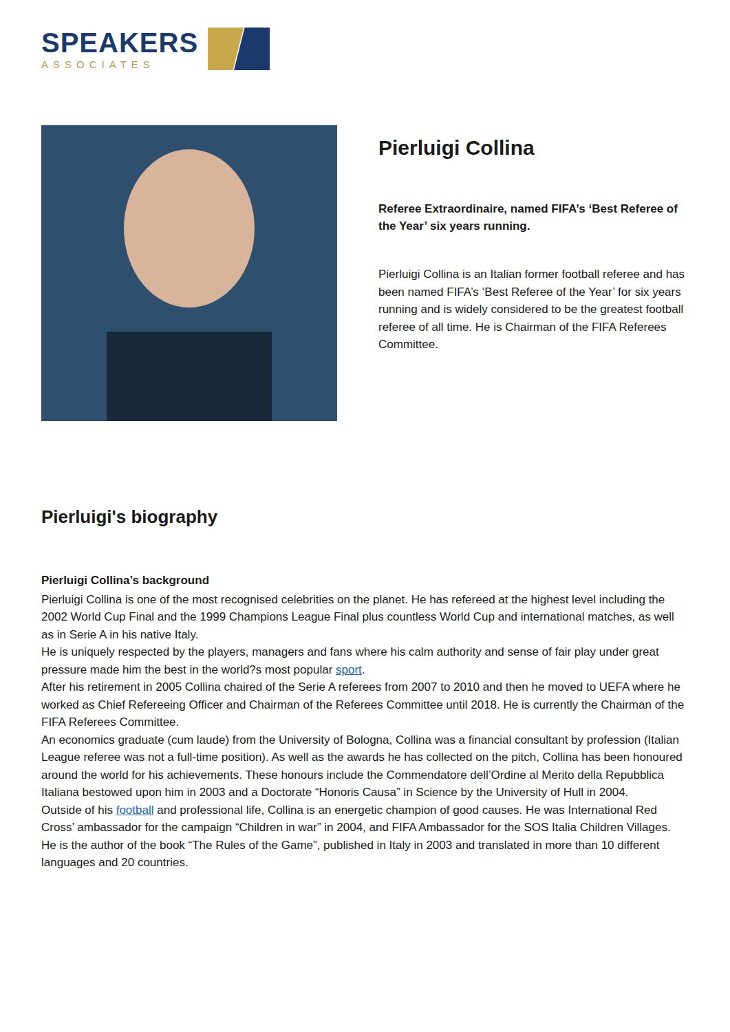SPEAKERS ASSOCIATES
Pierluigi Collina
Referee Extraordinaire, named FIFA’s ‘Best Referee of the Year’ six years running.
Pierluigi Collina is an Italian former football referee and has been named FIFA’s ‘Best Referee of the Year’ for six years running and is widely considered to be the greatest football referee of all time. He is Chairman of the FIFA Referees Committee.
Pierluigi's biography
Pierluigi Collina’s background
Pierluigi Collina is one of the most recognised celebrities on the planet. He has refereed at the highest level including the 2002 World Cup Final and the 1999 Champions League Final plus countless World Cup and international matches, as well as in Serie A in his native Italy.
He is uniquely respected by the players, managers and fans where his calm authority and sense of fair play under great pressure made him the best in the world?s most popular sport.
After his retirement in 2005 Collina chaired of the Serie A referees from 2007 to 2010 and then he moved to UEFA where he worked as Chief Refereeing Officer and Chairman of the Referees Committee until 2018. He is currently the Chairman of the FIFA Referees Committee.
An economics graduate (cum laude) from the University of Bologna, Collina was a financial consultant by profession (Italian League referee was not a full-time position). As well as the awards he has collected on the pitch, Collina has been honoured around the world for his achievements. These honours include the Commendatore dell’Ordine al Merito della Repubblica Italiana bestowed upon him in 2003 and a Doctorate “Honoris Causa” in Science by the University of Hull in 2004.
Outside of his football and professional life, Collina is an energetic champion of good causes. He was International Red Cross’ ambassador for the campaign “Children in war” in 2004, and FIFA Ambassador for the SOS Italia Children Villages.
He is the author of the book “The Rules of the Game”, published in Italy in 2003 and translated in more than 10 different languages and 20 countries.